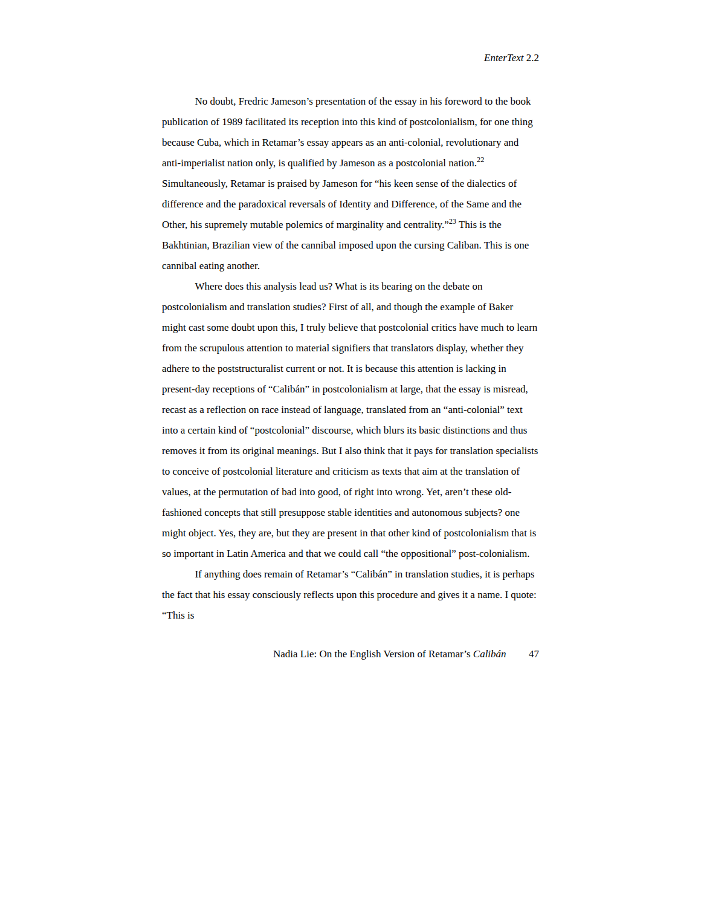EnterText 2.2
No doubt, Fredric Jameson’s presentation of the essay in his foreword to the book publication of 1989 facilitated its reception into this kind of postcolonialism, for one thing because Cuba, which in Retamar’s essay appears as an anti-colonial, revolutionary and anti-imperialist nation only, is qualified by Jameson as a postcolonial nation.22 Simultaneously, Retamar is praised by Jameson for “his keen sense of the dialectics of difference and the paradoxical reversals of Identity and Difference, of the Same and the Other, his supremely mutable polemics of marginality and centrality.”23 This is the Bakhtinian, Brazilian view of the cannibal imposed upon the cursing Caliban. This is one cannibal eating another.
Where does this analysis lead us? What is its bearing on the debate on postcolonialism and translation studies? First of all, and though the example of Baker might cast some doubt upon this, I truly believe that postcolonial critics have much to learn from the scrupulous attention to material signifiers that translators display, whether they adhere to the poststructuralist current or not. It is because this attention is lacking in present-day receptions of “Calibán” in postcolonialism at large, that the essay is misread, recast as a reflection on race instead of language, translated from an “anti-colonial” text into a certain kind of “postcolonial” discourse, which blurs its basic distinctions and thus removes it from its original meanings. But I also think that it pays for translation specialists to conceive of postcolonial literature and criticism as texts that aim at the translation of values, at the permutation of bad into good, of right into wrong. Yet, aren’t these old-fashioned concepts that still presuppose stable identities and autonomous subjects? one might object. Yes, they are, but they are present in that other kind of postcolonialism that is so important in Latin America and that we could call “the oppositional” post-colonialism.
If anything does remain of Retamar’s “Calibán” in translation studies, it is perhaps the fact that his essay consciously reflects upon this procedure and gives it a name. I quote: “This is
Nadia Lie: On the English Version of Retamar’s Calibán 47